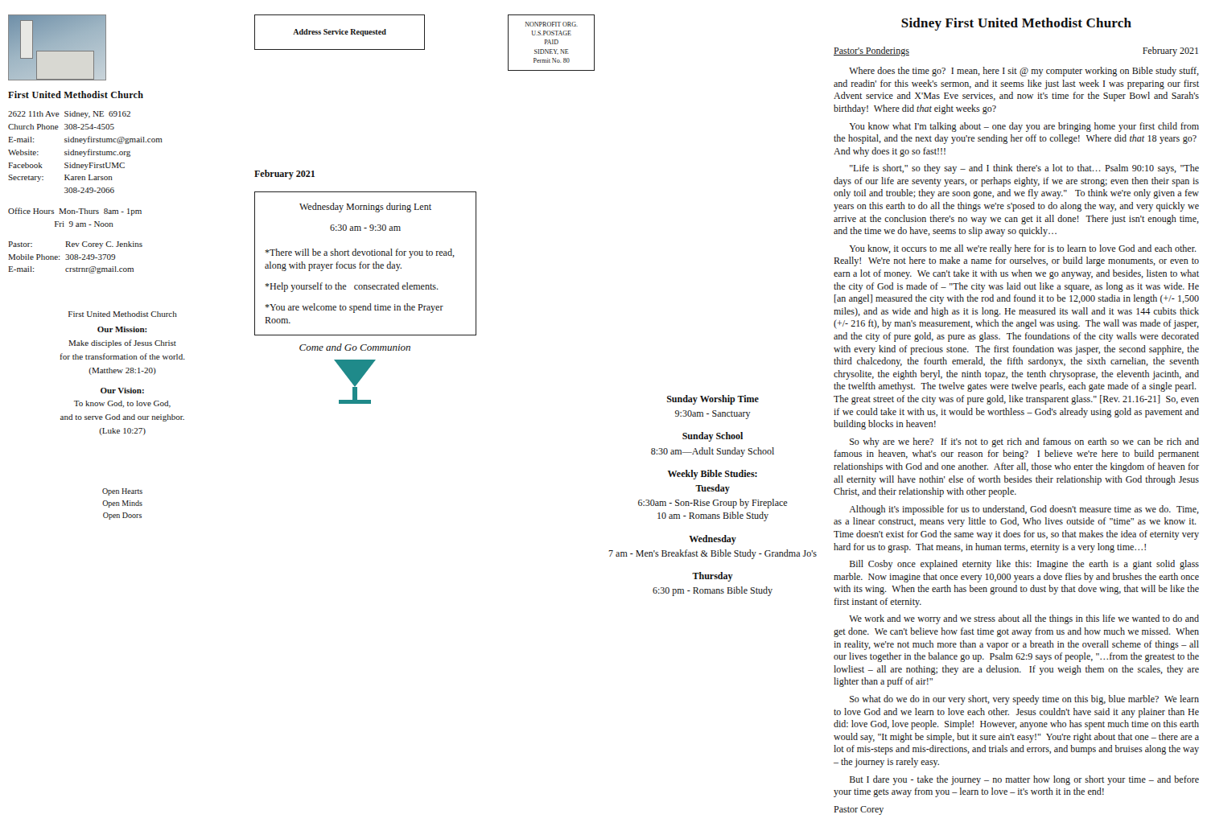First United Methodist Church
| 2622 11th Ave | Sidney, NE 69162 |
| Church Phone | 308-254-4505 |
| E-mail: | sidneyfirstumc@gmail.com |
| Website: | sidneyfirstumc.org |
| Facebook | SidneyFirstUMC |
| Secretary: | Karen Larson |
| | 308-249-2066 |
Office Hours Mon-Thurs 8am - 1pm
Fri 9 am - Noon
| Pastor: | Rev Corey C. Jenkins |
| Mobile Phone: | 308-249-3709 |
| E-mail: | crstrnr@gmail.com |
First United Methodist Church
Our Mission:
Make disciples of Jesus Christ
for the transformation of the world.
(Matthew 28:1-20)
Our Vision:
To know God, to love God,
and to serve God and our neighbor.
(Luke 10:27)
Open Hearts
Open Minds
Open Doors
Address Service Requested
NONPROFIT ORG.
U.S.POSTAGE
PAID
SIDNEY, NE
Permit No. 80
February 2021
Wednesday Mornings during Lent
6:30 am - 9:30 am
*There will be a short devotional for you to read, along with prayer focus for the day.
*Help yourself to the consecrated elements.
*You are welcome to spend time in the Prayer Room.
Come and Go Communion
Sunday Worship Time
9:30am - Sanctuary
Sunday School
8:30 am—Adult Sunday School
Weekly Bible Studies:
Tuesday
6:30am - Son-Rise Group by Fireplace
10 am - Romans Bible Study
Wednesday
7 am - Men's Breakfast & Bible Study - Grandma Jo's
Thursday
6:30 pm - Romans Bible Study
Sidney First United Methodist Church
Pastor's Ponderings February 2021
Where does the time go? I mean, here I sit @ my computer working on Bible study stuff, and readin' for this week's sermon, and it seems like just last week I was preparing our first Advent service and X'Mas Eve services, and now it's time for the Super Bowl and Sarah's birthday! Where did that eight weeks go?
You know what I'm talking about – one day you are bringing home your first child from the hospital, and the next day you're sending her off to college! Where did that 18 years go? And why does it go so fast!!!
"Life is short," so they say – and I think there's a lot to that… Psalm 90:10 says, "The days of our life are seventy years, or perhaps eighty, if we are strong; even then their span is only toil and trouble; they are soon gone, and we fly away." To think we're only given a few years on this earth to do all the things we're s'posed to do along the way, and very quickly we arrive at the conclusion there's no way we can get it all done! There just isn't enough time, and the time we do have, seems to slip away so quickly…
You know, it occurs to me all we're really here for is to learn to love God and each other. Really! We're not here to make a name for ourselves, or build large monuments, or even to earn a lot of money. We can't take it with us when we go anyway, and besides, listen to what the city of God is made of – "The city was laid out like a square, as long as it was wide. He [an angel] measured the city with the rod and found it to be 12,000 stadia in length (+/- 1,500 miles), and as wide and high as it is long. He measured its wall and it was 144 cubits thick (+/- 216 ft), by man's measurement, which the angel was using. The wall was made of jasper, and the city of pure gold, as pure as glass. The foundations of the city walls were decorated with every kind of precious stone. The first foundation was jasper, the second sapphire, the third chalcedony, the fourth emerald, the fifth sardonyx, the sixth carnelian, the seventh chrysolite, the eighth beryl, the ninth topaz, the tenth chrysoprase, the eleventh jacinth, and the twelfth amethyst. The twelve gates were twelve pearls, each gate made of a single pearl. The great street of the city was of pure gold, like transparent glass." [Rev. 21.16-21] So, even if we could take it with us, it would be worthless – God's already using gold as pavement and building blocks in heaven!
So why are we here? If it's not to get rich and famous on earth so we can be rich and famous in heaven, what's our reason for being? I believe we're here to build permanent relationships with God and one another. After all, those who enter the kingdom of heaven for all eternity will have nothin' else of worth besides their relationship with God through Jesus Christ, and their relationship with other people.
Although it's impossible for us to understand, God doesn't measure time as we do. Time, as a linear construct, means very little to God, Who lives outside of "time" as we know it. Time doesn't exist for God the same way it does for us, so that makes the idea of eternity very hard for us to grasp. That means, in human terms, eternity is a very long time…!
Bill Cosby once explained eternity like this: Imagine the earth is a giant solid glass marble. Now imagine that once every 10,000 years a dove flies by and brushes the earth once with its wing. When the earth has been ground to dust by that dove wing, that will be like the first instant of eternity.
We work and we worry and we stress about all the things in this life we wanted to do and get done. We can't believe how fast time got away from us and how much we missed. When in reality, we're not much more than a vapor or a breath in the overall scheme of things – all our lives together in the balance go up. Psalm 62:9 says of people, "…from the greatest to the lowliest – all are nothing; they are a delusion. If you weigh them on the scales, they are lighter than a puff of air!"
So what do we do in our very short, very speedy time on this big, blue marble? We learn to love God and we learn to love each other. Jesus couldn't have said it any plainer than He did: love God, love people. Simple! However, anyone who has spent much time on this earth would say, "It might be simple, but it sure ain't easy!" You're right about that one – there are a lot of mis-steps and mis-directions, and trials and errors, and bumps and bruises along the way – the journey is rarely easy.
But I dare you - take the journey – no matter how long or short your time – and before your time gets away from you – learn to love – it's worth it in the end!
Pastor Corey